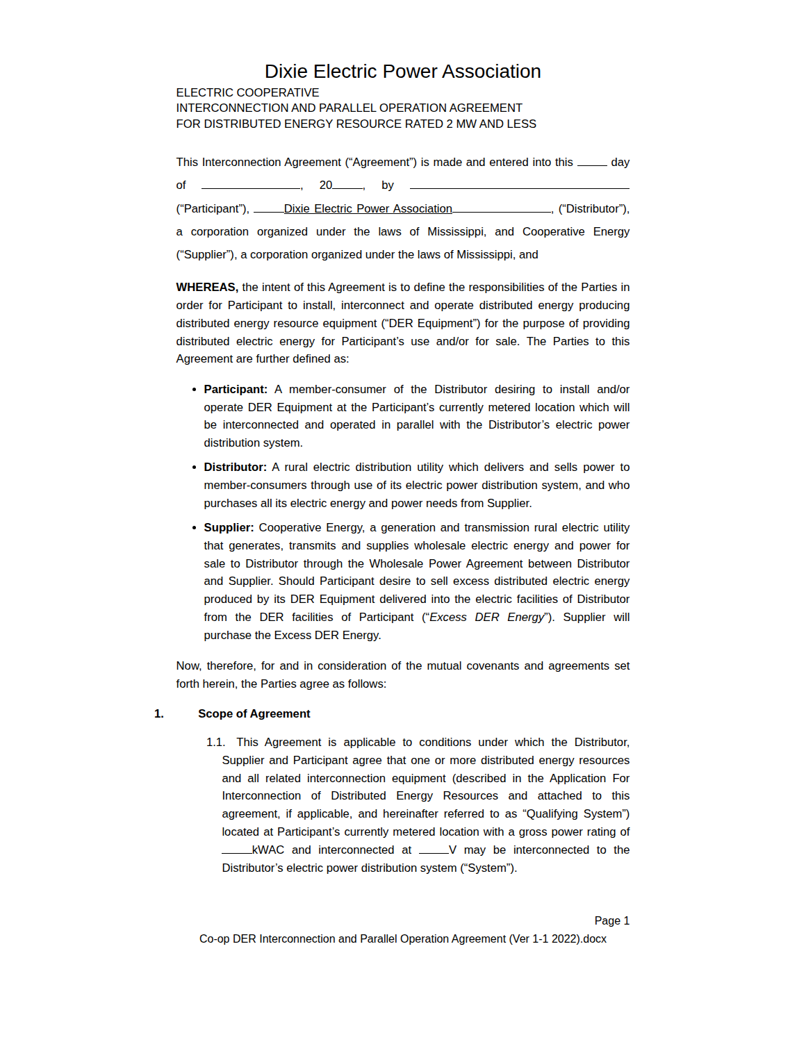Dixie Electric Power Association
ELECTRIC COOPERATIVE
INTERCONNECTION AND PARALLEL OPERATION AGREEMENT
FOR DISTRIBUTED ENERGY RESOURCE RATED 2 MW AND LESS
This Interconnection Agreement (“Agreement”) is made and entered into this day of , 20 , by (“Participant”), Dixie Electric Power Association , (“Distributor”), a corporation organized under the laws of Mississippi, and Cooperative Energy (“Supplier”), a corporation organized under the laws of Mississippi, and
WHEREAS, the intent of this Agreement is to define the responsibilities of the Parties in order for Participant to install, interconnect and operate distributed energy producing distributed energy resource equipment (“DER Equipment”) for the purpose of providing distributed electric energy for Participant’s use and/or for sale. The Parties to this Agreement are further defined as:
Participant: A member-consumer of the Distributor desiring to install and/or operate DER Equipment at the Participant’s currently metered location which will be interconnected and operated in parallel with the Distributor’s electric power distribution system.
Distributor: A rural electric distribution utility which delivers and sells power to member-consumers through use of its electric power distribution system, and who purchases all its electric energy and power needs from Supplier.
Supplier: Cooperative Energy, a generation and transmission rural electric utility that generates, transmits and supplies wholesale electric energy and power for sale to Distributor through the Wholesale Power Agreement between Distributor and Supplier. Should Participant desire to sell excess distributed electric energy produced by its DER Equipment delivered into the electric facilities of Distributor from the DER facilities of Participant (“Excess DER Energy”). Supplier will purchase the Excess DER Energy.
Now, therefore, for and in consideration of the mutual covenants and agreements set forth herein, the Parties agree as follows:
Scope of Agreement
1.1. This Agreement is applicable to conditions under which the Distributor, Supplier and Participant agree that one or more distributed energy resources and all related interconnection equipment (described in the Application For Interconnection of Distributed Energy Resources and attached to this agreement, if applicable, and hereinafter referred to as “Qualifying System”) located at Participant’s currently metered location with a gross power rating of kWAC and interconnected at V may be interconnected to the Distributor’s electric power distribution system (“System”).
Page 1
Co-op DER Interconnection and Parallel Operation Agreement (Ver 1-1 2022).docx